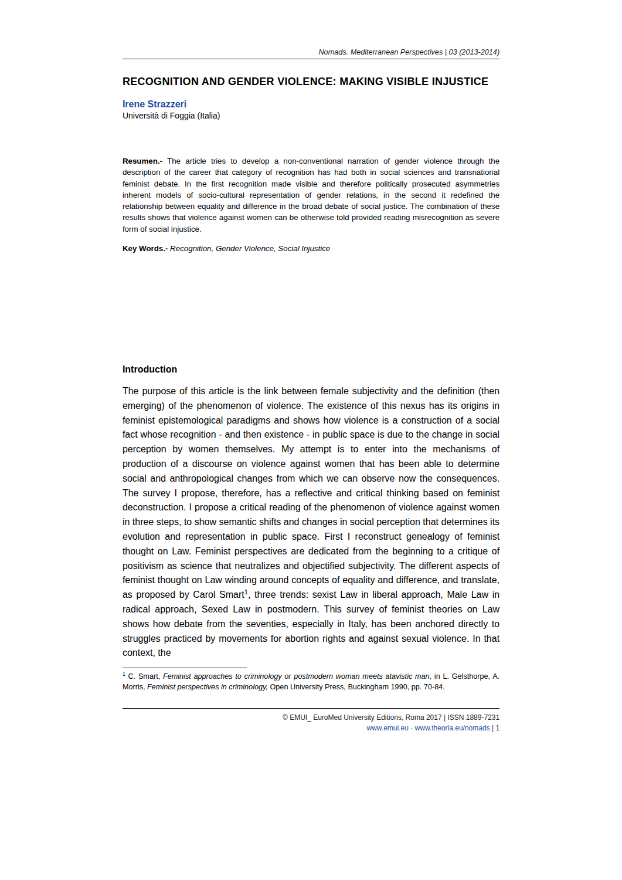Nomads. Mediterranean Perspectives | 03 (2013-2014)
RECOGNITION AND GENDER VIOLENCE: MAKING VISIBLE INJUSTICE
Irene Strazzeri
Università di Foggia (Italia)
Resumen.- The article tries to develop a non-conventional narration of gender violence through the description of the career that category of recognition has had both in social sciences and transnational feminist debate. In the first recognition made visible and therefore politically prosecuted asymmetries inherent models of socio-cultural representation of gender relations, in the second it redefined the relationship between equality and difference in the broad debate of social justice. The combination of these results shows that violence against women can be otherwise told provided reading misrecognition as severe form of social injustice.
Key Words.- Recognition, Gender Violence, Social Injustice
Introduction
The purpose of this article is the link between female subjectivity and the definition (then emerging) of the phenomenon of violence. The existence of this nexus has its origins in feminist epistemological paradigms and shows how violence is a construction of a social fact whose recognition - and then existence - in public space is due to the change in social perception by women themselves. My attempt is to enter into the mechanisms of production of a discourse on violence against women that has been able to determine social and anthropological changes from which we can observe now the consequences. The survey I propose, therefore, has a reflective and critical thinking based on feminist deconstruction. I propose a critical reading of the phenomenon of violence against women in three steps, to show semantic shifts and changes in social perception that determines its evolution and representation in public space. First I reconstruct genealogy of feminist thought on Law. Feminist perspectives are dedicated from the beginning to a critique of positivism as science that neutralizes and objectified subjectivity. The different aspects of feminist thought on Law winding around concepts of equality and difference, and translate, as proposed by Carol Smart1, three trends: sexist Law in liberal approach, Male Law in radical approach, Sexed Law in postmodern. This survey of feminist theories on Law shows how debate from the seventies, especially in Italy, has been anchored directly to struggles practiced by movements for abortion rights and against sexual violence. In that context, the
1 C. Smart, Feminist approaches to criminology or postmodern woman meets atavistic man, in L. Gelsthorpe, A. Morris, Feminist perspectives in criminology, Open University Press, Buckingham 1990, pp. 70-84.
© EMUI_ EuroMed University Editions, Roma 2017 | ISSN 1889-7231
www.emui.eu · www.theoria.eu/nomads | 1